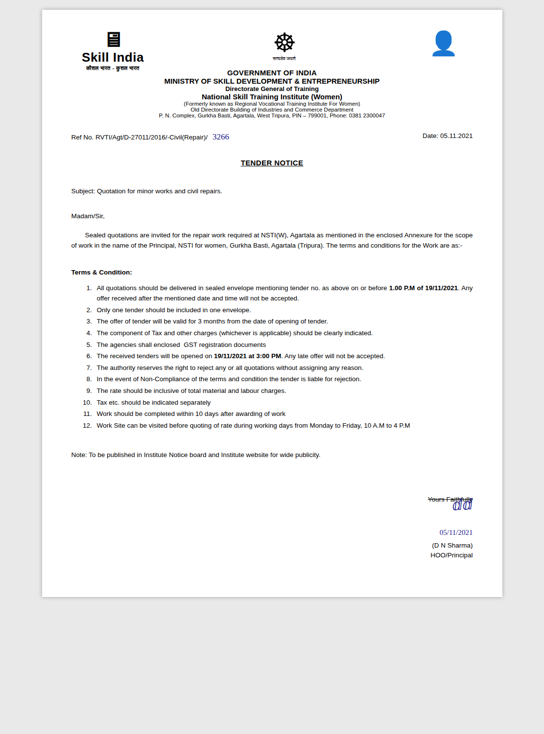🖥
Skill India
कौशल भारत - कुशल भारत
☸
सत्यमेव जयते
👤
GOVERNMENT OF INDIA
MINISTRY OF SKILL DEVELOPMENT & ENTREPRENEURSHIP
Directorate General of Training
National Skill Training Institute (Women)
(Formerly known as Regional Vocational Training Institute For Women)
Old Directorate Building of Industries and Commerce Department
P. N. Complex, Gurkha Basti, Agartala, West Tripura, PIN – 799001, Phone: 0381 2300047
Ref No. RVTI/Agt/D-27011/2016/-Civil(Repair)/ 3266
Date: 05.11.2021
TENDER NOTICE
Subject: Quotation for minor works and civil repairs.
Madam/Sir,
Sealed quotations are invited for the repair work required at NSTI(W), Agartala as mentioned in the enclosed Annexure for the scope of work in the name of the Principal, NSTI for women, Gurkha Basti, Agartala (Tripura). The terms and conditions for the Work are as:-
Terms & Condition:
All quotations should be delivered in sealed envelope mentioning tender no. as above on or before 1.00 P.M of 19/11/2021. Any offer received after the mentioned date and time will not be accepted.
Only one tender should be included in one envelope.
The offer of tender will be valid for 3 months from the date of opening of tender.
The component of Tax and other charges (whichever is applicable) should be clearly indicated.
The agencies shall enclosed GST registration documents
The received tenders will be opened on 19/11/2021 at 3:00 PM. Any late offer will not be accepted.
The authority reserves the right to reject any or all quotations without assigning any reason.
In the event of Non-Compliance of the terms and condition the tender is liable for rejection.
The rate should be inclusive of total material and labour charges.
Tax etc. should be indicated separately
Work should be completed within 10 days after awarding of work
Work Site can be visited before quoting of rate during working days from Monday to Friday, 10 A.M to 4 P.M
Note: To be published in Institute Notice board and Institute website for wide publicity.
Yours Faithfully ⅆⅆ 05/11/2021
(D N Sharma)
HOO/Principal